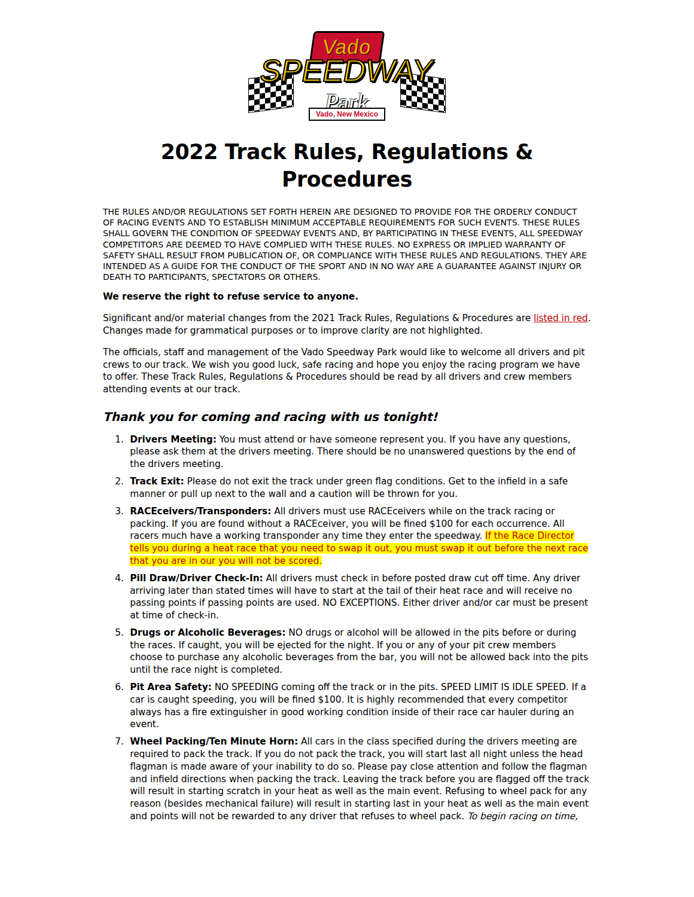Vado SPEEDWAY Park Vado, New Mexico
2022 Track Rules, Regulations & Procedures
The rules and/or regulations set forth herein are designed to provide for the orderly conduct of racing events and to establish minimum acceptable requirements for such events. These rules shall govern the condition of speedway events and, by participating in these events, all speedway competitors are deemed to have complied with these rules. No express or implied warranty of safety shall result from publication of, or compliance with these rules and regulations. They are intended as a guide for the conduct of the sport and in no way are a guarantee against injury or death to participants, spectators or others.
We reserve the right to refuse service to anyone.
Significant and/or material changes from the 2021 Track Rules, Regulations & Procedures are listed in red. Changes made for grammatical purposes or to improve clarity are not highlighted.
The officials, staff and management of the Vado Speedway Park would like to welcome all drivers and pit crews to our track. We wish you good luck, safe racing and hope you enjoy the racing program we have to offer. These Track Rules, Regulations & Procedures should be read by all drivers and crew members attending events at our track.
Thank you for coming and racing with us tonight!
Drivers Meeting: You must attend or have someone represent you. If you have any questions, please ask them at the drivers meeting. There should be no unanswered questions by the end of the drivers meeting.
Track Exit: Please do not exit the track under green flag conditions. Get to the infield in a safe manner or pull up next to the wall and a caution will be thrown for you.
RACEceivers/Transponders: All drivers must use RACEceivers while on the track racing or packing. If you are found without a RACEceiver, you will be fined $100 for each occurrence. All racers much have a working transponder any time they enter the speedway. If the Race Director tells you during a heat race that you need to swap it out, you must swap it out before the next race that you are in our you will not be scored.
Pill Draw/Driver Check-In: All drivers must check in before posted draw cut off time. Any driver arriving later than stated times will have to start at the tail of their heat race and will receive no passing points if passing points are used. NO EXCEPTIONS. Either driver and/or car must be present at time of check-in.
Drugs or Alcoholic Beverages: NO drugs or alcohol will be allowed in the pits before or during the races. If caught, you will be ejected for the night. If you or any of your pit crew members choose to purchase any alcoholic beverages from the bar, you will not be allowed back into the pits until the race night is completed.
Pit Area Safety: NO SPEEDING coming off the track or in the pits. SPEED LIMIT IS IDLE SPEED. If a car is caught speeding, you will be fined $100. It is highly recommended that every competitor always has a fire extinguisher in good working condition inside of their race car hauler during an event.
Wheel Packing/Ten Minute Horn: All cars in the class specified during the drivers meeting are required to pack the track. If you do not pack the track, you will start last all night unless the head flagman is made aware of your inability to do so. Please pay close attention and follow the flagman and infield directions when packing the track. Leaving the track before you are flagged off the track will result in starting scratch in your heat as well as the main event. Refusing to wheel pack for any reason (besides mechanical failure) will result in starting last in your heat as well as the main event and points will not be rewarded to any driver that refuses to wheel pack. To begin racing on time,